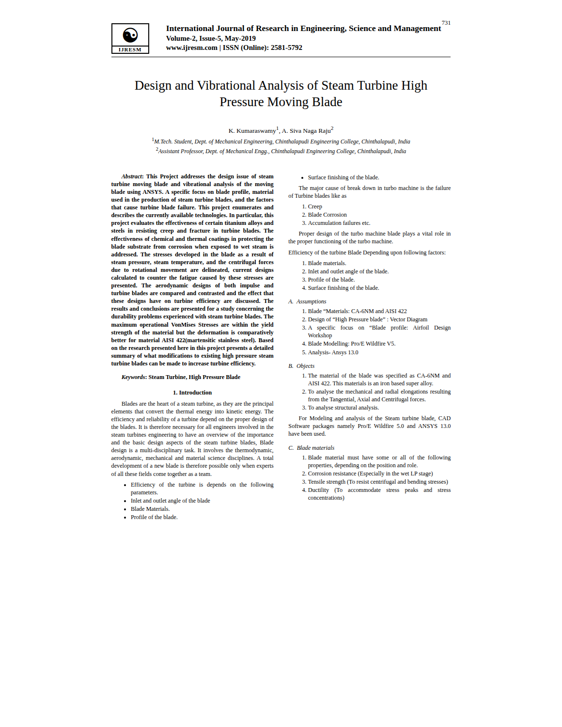731
☯ IJRESM
International Journal of Research in Engineering, Science and Management
Volume-2, Issue-5, May-2019
www.ijresm.com | ISSN (Online): 2581-5792
Design and Vibrational Analysis of Steam Turbine High Pressure Moving Blade
K. Kumaraswamy1, A. Siva Naga Raju2
1M.Tech. Student, Dept. of Mechanical Engineering, Chinthalapudi Engineering College, Chinthalapudi, India
2Assistant Professor, Dept. of Mechanical Engg., Chinthalapudi Engineering College, Chinthalapudi, India
Abstract: This Project addresses the design issue of steam turbine moving blade and vibrational analysis of the moving blade using ANSYS. A specific focus on blade profile, material used in the production of steam turbine blades, and the factors that cause turbine blade failure. This project enumerates and describes the currently available technologies. In particular, this project evaluates the effectiveness of certain titanium alloys and steels in resisting creep and fracture in turbine blades. The effectiveness of chemical and thermal coatings in protecting the blade substrate from corrosion when exposed to wet steam is addressed. The stresses developed in the blade as a result of steam pressure, steam temperature, and the centrifugal forces due to rotational movement are delineated, current designs calculated to counter the fatigue caused by these stresses are presented. The aerodynamic designs of both impulse and turbine blades are compared and contrasted and the effect that these designs have on turbine efficiency are discussed. The results and conclusions are presented for a study concerning the durability problems experienced with steam turbine blades. The maximum operational VonMises Stresses are within the yield strength of the material but the deformation is comparatively better for material AISI 422(martensitic stainless steel). Based on the research presented here in this project presents a detailed summary of what modifications to existing high pressure steam turbine blades can be made to increase turbine efficiency.
Keywords: Steam Turbine, High Pressure Blade
1. Introduction
Blades are the heart of a steam turbine, as they are the principal elements that convert the thermal energy into kinetic energy. The efficiency and reliability of a turbine depend on the proper design of the blades. It is therefore necessary for all engineers involved in the steam turbines engineering to have an overview of the importance and the basic design aspects of the steam turbine blades, Blade design is a multi-disciplinary task. It involves the thermodynamic, aerodynamic, mechanical and material science disciplines. A total development of a new blade is therefore possible only when experts of all these fields come together as a team.
Efficiency of the turbine is depends on the following parameters.
Inlet and outlet angle of the blade
Blade Materials.
Profile of the blade.
Surface finishing of the blade.
The major cause of break down in turbo machine is the failure of Turbine blades like as
Creep
Blade Corrosion
Accumulation failures etc.
Proper design of the turbo machine blade plays a vital role in the proper functioning of the turbo machine.
Efficiency of the turbine Blade Depending upon following factors:
Blade materials.
Inlet and outlet angle of the blade.
Profile of the blade.
Surface finishing of the blade.
A. Assumptions
Blade “Materials: CA-6NM and AISI 422
Design of “High Pressure blade” : Vector Diagram
A specific focus on “Blade profile: Airfoil Design Workshop
Blade Modelling: Pro/E Wildfire V5.
Analysis- Ansys 13.0
B. Objects
The material of the blade was specified as CA-6NM and AISI 422. This materials is an iron based super alloy.
To analyse the mechanical and radial elongations resulting from the Tangential, Axial and Centrifugal forces.
To analyse structural analysis.
For Modeling and analysis of the Steam turbine blade, CAD Software packages namely Pro/E Wildfire 5.0 and ANSYS 13.0 have been used.
C. Blade materials
Blade material must have some or all of the following properties, depending on the position and role.
Corrosion resistance (Especially in the wet LP stage)
Tensile strength (To resist centrifugal and bending stresses)
Ductility (To accommodate stress peaks and stress concentrations)